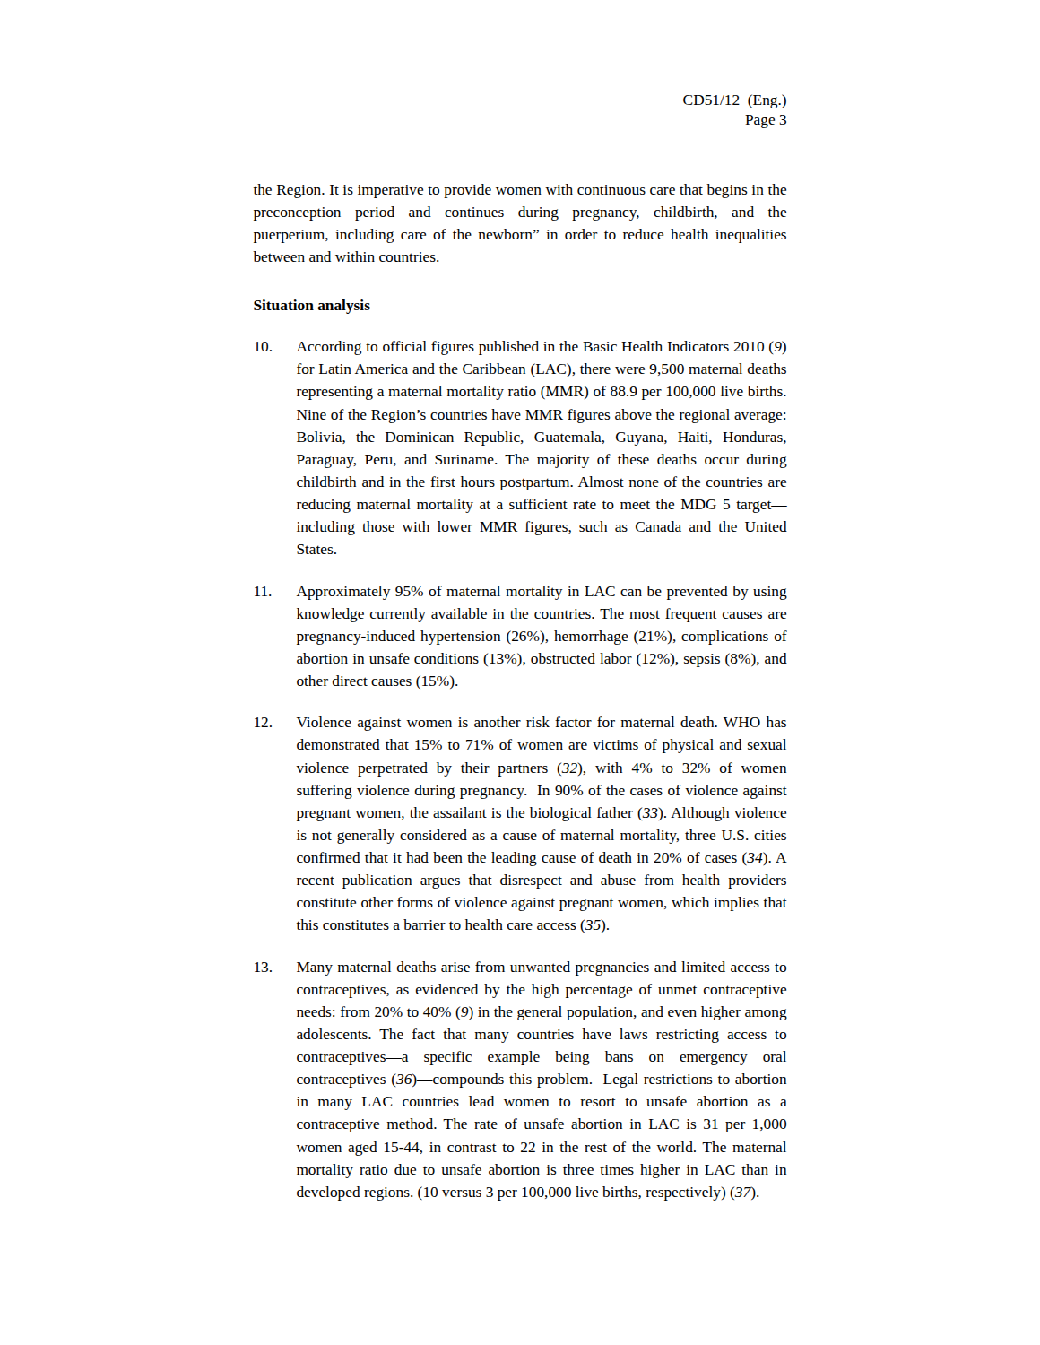CD51/12 (Eng.) Page 3
the Region. It is imperative to provide women with continuous care that begins in the preconception period and continues during pregnancy, childbirth, and the puerperium, including care of the newborn” in order to reduce health inequalities between and within countries.
Situation analysis
10. According to official figures published in the Basic Health Indicators 2010 (9) for Latin America and the Caribbean (LAC), there were 9,500 maternal deaths representing a maternal mortality ratio (MMR) of 88.9 per 100,000 live births. Nine of the Region’s countries have MMR figures above the regional average: Bolivia, the Dominican Republic, Guatemala, Guyana, Haiti, Honduras, Paraguay, Peru, and Suriname. The majority of these deaths occur during childbirth and in the first hours postpartum. Almost none of the countries are reducing maternal mortality at a sufficient rate to meet the MDG 5 target—including those with lower MMR figures, such as Canada and the United States.
11. Approximately 95% of maternal mortality in LAC can be prevented by using knowledge currently available in the countries. The most frequent causes are pregnancy-induced hypertension (26%), hemorrhage (21%), complications of abortion in unsafe conditions (13%), obstructed labor (12%), sepsis (8%), and other direct causes (15%).
12. Violence against women is another risk factor for maternal death. WHO has demonstrated that 15% to 71% of women are victims of physical and sexual violence perpetrated by their partners (32), with 4% to 32% of women suffering violence during pregnancy. In 90% of the cases of violence against pregnant women, the assailant is the biological father (33). Although violence is not generally considered as a cause of maternal mortality, three U.S. cities confirmed that it had been the leading cause of death in 20% of cases (34). A recent publication argues that disrespect and abuse from health providers constitute other forms of violence against pregnant women, which implies that this constitutes a barrier to health care access (35).
13. Many maternal deaths arise from unwanted pregnancies and limited access to contraceptives, as evidenced by the high percentage of unmet contraceptive needs: from 20% to 40% (9) in the general population, and even higher among adolescents. The fact that many countries have laws restricting access to contraceptives—a specific example being bans on emergency oral contraceptives (36)—compounds this problem. Legal restrictions to abortion in many LAC countries lead women to resort to unsafe abortion as a contraceptive method. The rate of unsafe abortion in LAC is 31 per 1,000 women aged 15-44, in contrast to 22 in the rest of the world. The maternal mortality ratio due to unsafe abortion is three times higher in LAC than in developed regions. (10 versus 3 per 100,000 live births, respectively) (37).